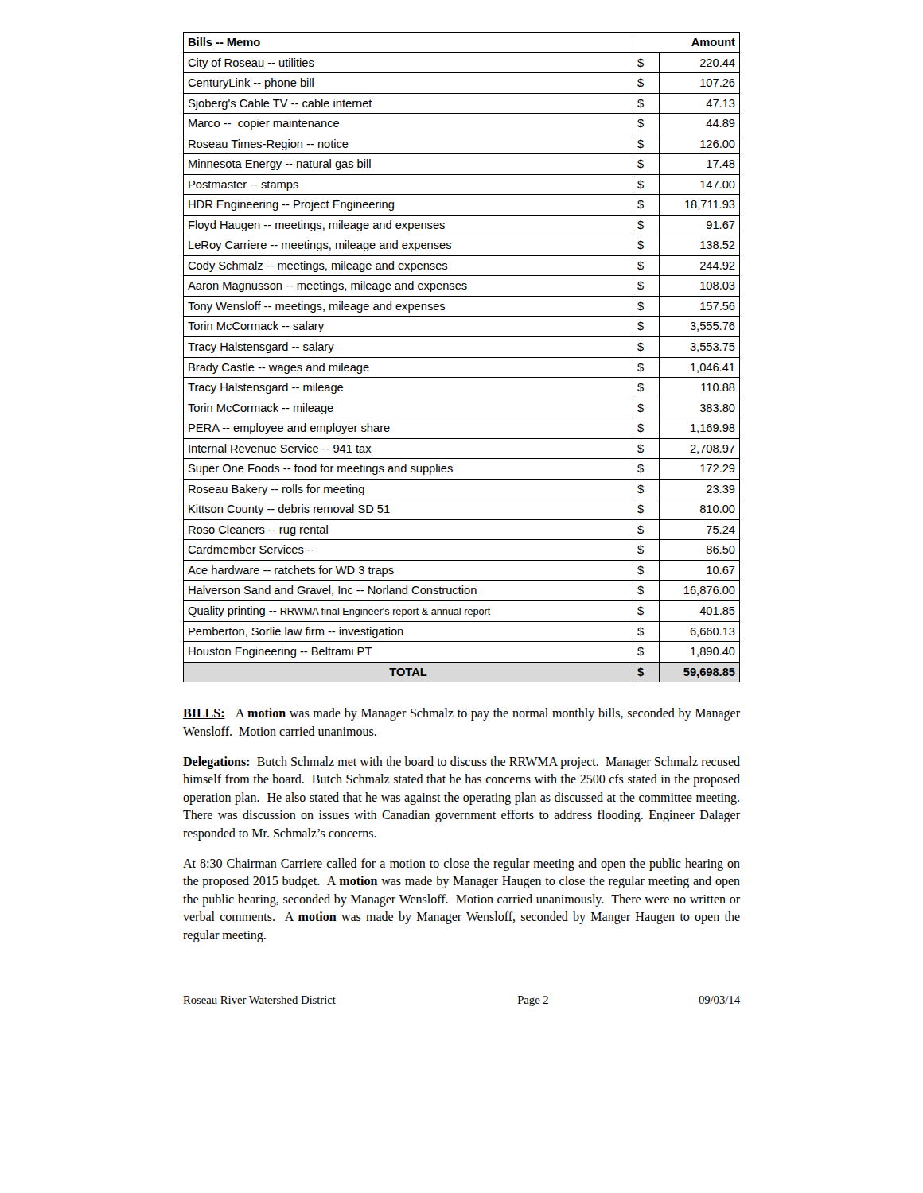| Bills -- Memo | Amount |
| --- | --- |
| City of Roseau -- utilities | $ | 220.44 |
| CenturyLink -- phone bill | $ | 107.26 |
| Sjoberg's Cable TV -- cable internet | $ | 47.13 |
| Marco -- copier maintenance | $ | 44.89 |
| Roseau Times-Region -- notice | $ | 126.00 |
| Minnesota Energy -- natural gas bill | $ | 17.48 |
| Postmaster -- stamps | $ | 147.00 |
| HDR Engineering -- Project Engineering | $ | 18,711.93 |
| Floyd Haugen -- meetings, mileage and expenses | $ | 91.67 |
| LeRoy Carriere -- meetings, mileage and expenses | $ | 138.52 |
| Cody Schmalz -- meetings, mileage and expenses | $ | 244.92 |
| Aaron Magnusson -- meetings, mileage and expenses | $ | 108.03 |
| Tony Wensloff -- meetings, mileage and expenses | $ | 157.56 |
| Torin McCormack -- salary | $ | 3,555.76 |
| Tracy Halstensgard -- salary | $ | 3,553.75 |
| Brady Castle -- wages and mileage | $ | 1,046.41 |
| Tracy Halstensgard -- mileage | $ | 110.88 |
| Torin McCormack -- mileage | $ | 383.80 |
| PERA -- employee and employer share | $ | 1,169.98 |
| Internal Revenue Service -- 941 tax | $ | 2,708.97 |
| Super One Foods -- food for meetings and supplies | $ | 172.29 |
| Roseau Bakery -- rolls for meeting | $ | 23.39 |
| Kittson County -- debris removal SD 51 | $ | 810.00 |
| Roso Cleaners -- rug rental | $ | 75.24 |
| Cardmember Services -- | $ | 86.50 |
| Ace hardware -- ratchets for WD 3 traps | $ | 10.67 |
| Halverson Sand and Gravel, Inc -- Norland Construction | $ | 16,876.00 |
| Quality printing -- RRWMA final Engineer's report & annual report | $ | 401.85 |
| Pemberton, Sorlie law firm -- investigation | $ | 6,660.13 |
| Houston Engineering -- Beltrami PT | $ | 1,890.40 |
| TOTAL | $ | 59,698.85 |
BILLS: A motion was made by Manager Schmalz to pay the normal monthly bills, seconded by Manager Wensloff. Motion carried unanimous.
Delegations: Butch Schmalz met with the board to discuss the RRWMA project. Manager Schmalz recused himself from the board. Butch Schmalz stated that he has concerns with the 2500 cfs stated in the proposed operation plan. He also stated that he was against the operating plan as discussed at the committee meeting. There was discussion on issues with Canadian government efforts to address flooding. Engineer Dalager responded to Mr. Schmalz’s concerns.
At 8:30 Chairman Carriere called for a motion to close the regular meeting and open the public hearing on the proposed 2015 budget. A motion was made by Manager Haugen to close the regular meeting and open the public hearing, seconded by Manager Wensloff. Motion carried unanimously. There were no written or verbal comments. A motion was made by Manager Wensloff, seconded by Manger Haugen to open the regular meeting.
Roseau River Watershed District
Page 2
09/03/14